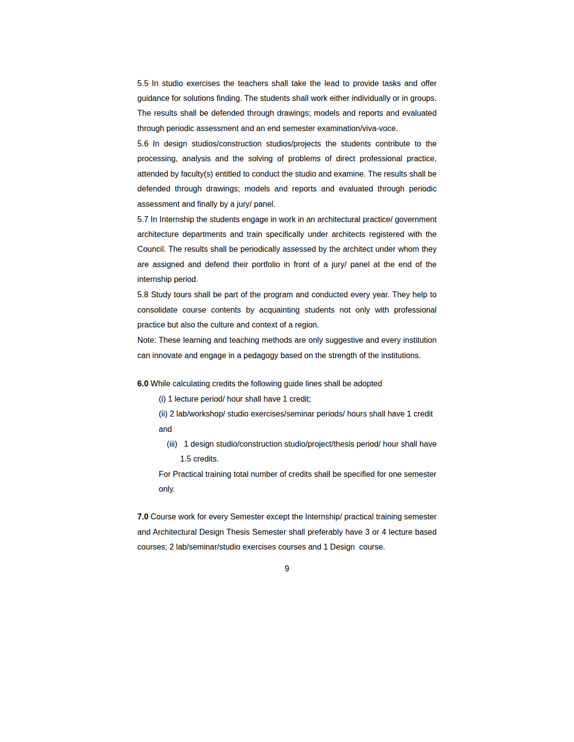5.5 In studio exercises the teachers shall take the lead to provide tasks and offer guidance for solutions finding. The students shall work either individually or in groups. The results shall be defended through drawings; models and reports and evaluated through periodic assessment and an end semester examination/viva-voce.
5.6 In design studios/construction studios/projects the students contribute to the processing, analysis and the solving of problems of direct professional practice, attended by faculty(s) entitled to conduct the studio and examine. The results shall be defended through drawings; models and reports and evaluated through periodic assessment and finally by a jury/ panel.
5.7 In Internship the students engage in work in an architectural practice/ government architecture departments and train specifically under architects registered with the Council. The results shall be periodically assessed by the architect under whom they are assigned and defend their portfolio in front of a jury/ panel at the end of the internship period.
5.8 Study tours shall be part of the program and conducted every year. They help to consolidate course contents by acquainting students not only with professional practice but also the culture and context of a region.
Note: These learning and teaching methods are only suggestive and every institution can innovate and engage in a pedagogy based on the strength of the institutions.
6.0 While calculating credits the following guide lines shall be adopted
(i) 1 lecture period/ hour shall have 1 credit;
(ii) 2 lab/workshop/ studio exercises/seminar periods/ hours shall have 1 credit and
(iii) 1 design studio/construction studio/project/thesis period/ hour shall have 1.5 credits.
For Practical training total number of credits shall be specified for one semester only.
7.0 Course work for every Semester except the Internship/ practical training semester and Architectural Design Thesis Semester shall preferably have 3 or 4 lecture based courses; 2 lab/seminar/studio exercises courses and 1 Design course.
9